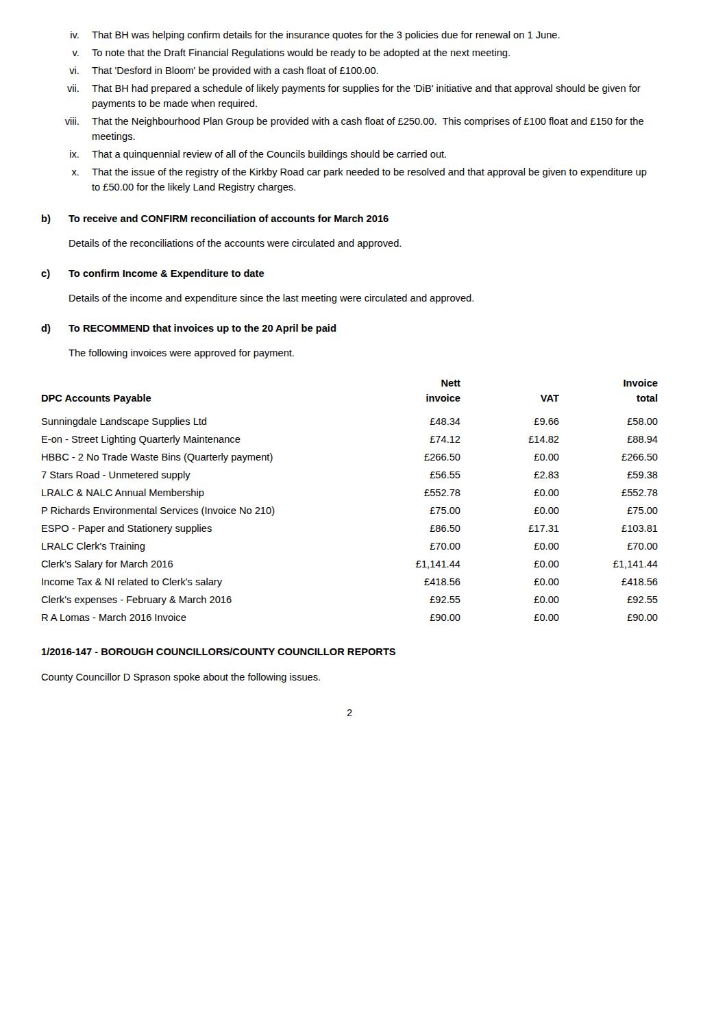That BH was helping confirm details for the insurance quotes for the 3 policies due for renewal on 1 June.
To note that the Draft Financial Regulations would be ready to be adopted at the next meeting.
That 'Desford in Bloom' be provided with a cash float of £100.00.
That BH had prepared a schedule of likely payments for supplies for the 'DiB' initiative and that approval should be given for payments to be made when required.
That the Neighbourhood Plan Group be provided with a cash float of £250.00. This comprises of £100 float and £150 for the meetings.
That a quinquennial review of all of the Councils buildings should be carried out.
That the issue of the registry of the Kirkby Road car park needed to be resolved and that approval be given to expenditure up to £50.00 for the likely Land Registry charges.
b) To receive and CONFIRM reconciliation of accounts for March 2016
Details of the reconciliations of the accounts were circulated and approved.
c) To confirm Income & Expenditure to date
Details of the income and expenditure since the last meeting were circulated and approved.
d) To RECOMMEND that invoices up to the 20 April be paid
The following invoices were approved for payment.
| DPC Accounts Payable | Nett invoice | VAT | Invoice total |
| --- | --- | --- | --- |
| Sunningdale Landscape Supplies Ltd | £48.34 | £9.66 | £58.00 |
| E-on - Street Lighting Quarterly Maintenance | £74.12 | £14.82 | £88.94 |
| HBBC - 2 No Trade Waste Bins (Quarterly payment) | £266.50 | £0.00 | £266.50 |
| 7 Stars Road - Unmetered supply | £56.55 | £2.83 | £59.38 |
| LRALC & NALC Annual Membership | £552.78 | £0.00 | £552.78 |
| P Richards Environmental Services (Invoice No 210) | £75.00 | £0.00 | £75.00 |
| ESPO - Paper and Stationery supplies | £86.50 | £17.31 | £103.81 |
| LRALC Clerk's Training | £70.00 | £0.00 | £70.00 |
| Clerk's Salary for March 2016 | £1,141.44 | £0.00 | £1,141.44 |
| Income Tax & NI related to Clerk's salary | £418.56 | £0.00 | £418.56 |
| Clerk's expenses - February & March 2016 | £92.55 | £0.00 | £92.55 |
| R A Lomas - March 2016 Invoice | £90.00 | £0.00 | £90.00 |
1/2016-147 - BOROUGH COUNCILLORS/COUNTY COUNCILLOR REPORTS
County Councillor D Sprason spoke about the following issues.
2